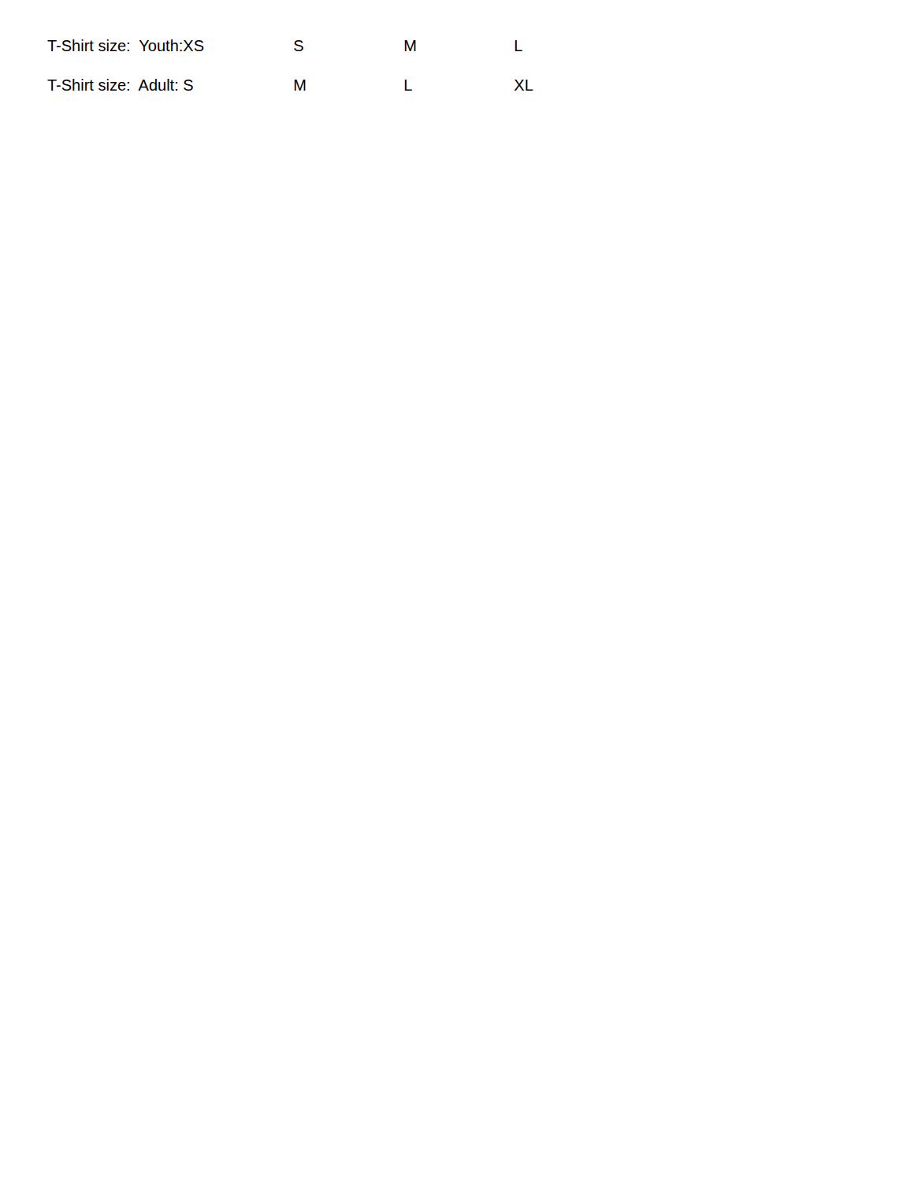| T-Shirt size: Youth: | XS | S | M | L |
| T-Shirt size: Adult: | S | M | L | XL |